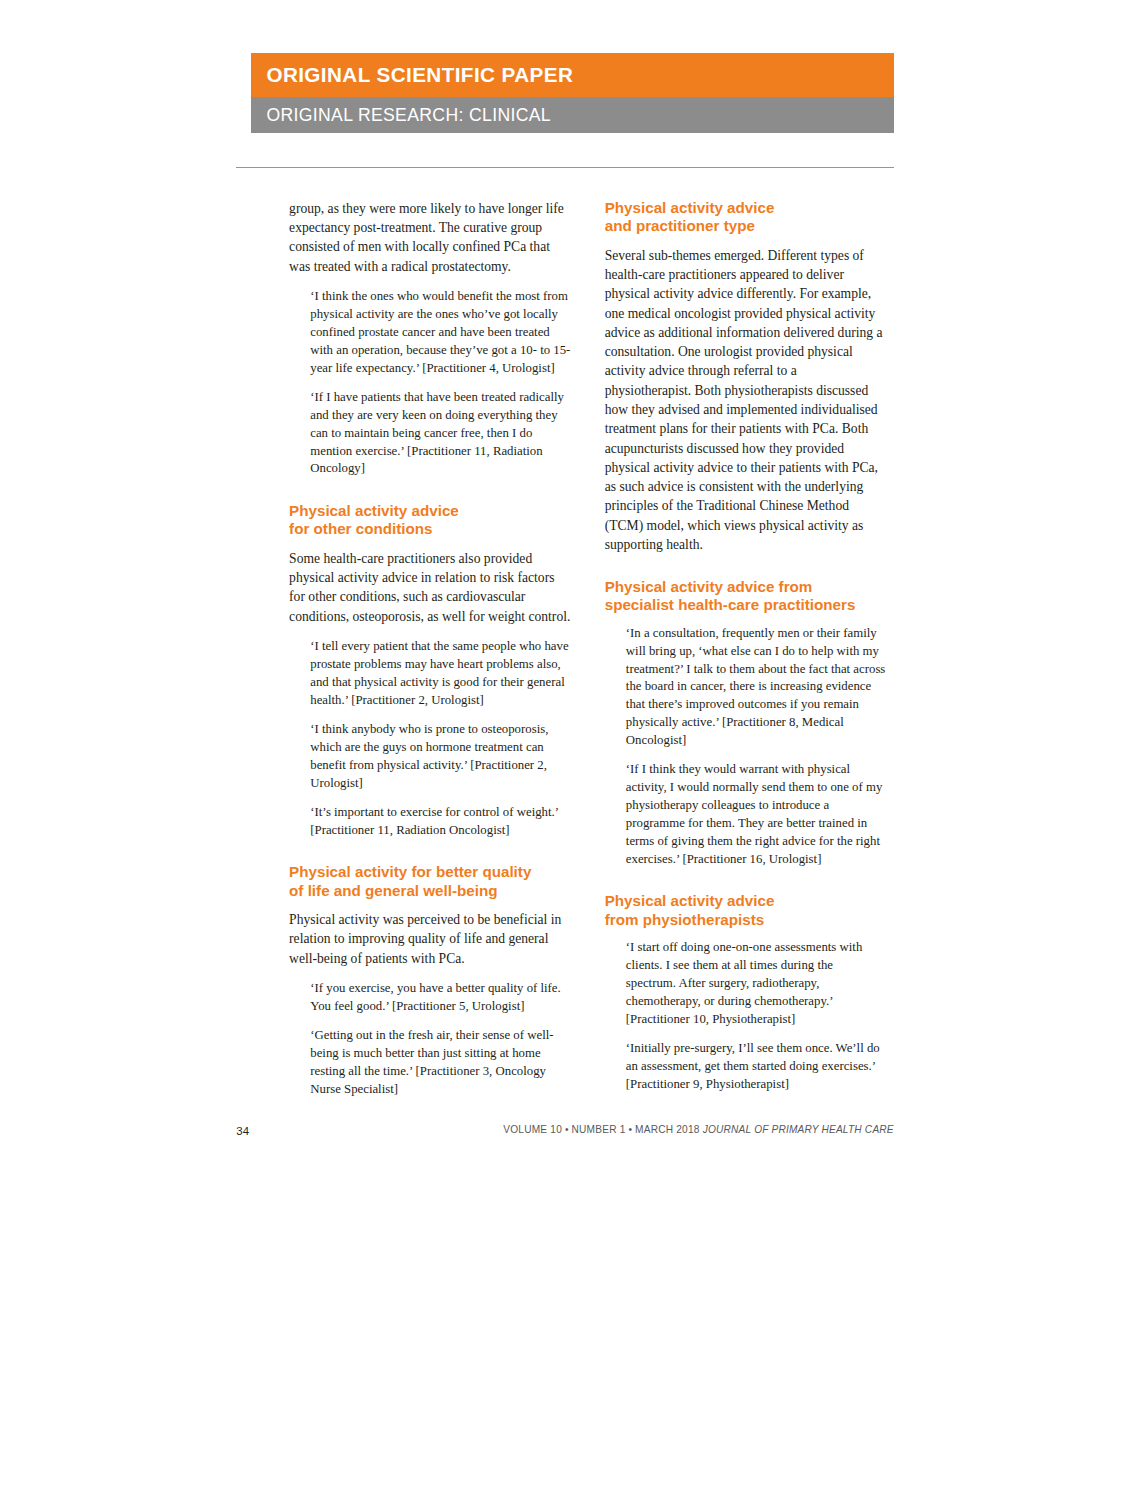Original Scientific Paper
Original Research: Clinical
group, as they were more likely to have longer life expectancy post-treatment. The curative group consisted of men with locally confined PCa that was treated with a radical prostatectomy.
‘I think the ones who would benefit the most from physical activity are the ones who’ve got locally confined prostate cancer and have been treated with an operation, because they’ve got a 10- to 15-year life expectancy.’ [Practitioner 4, Urologist]
‘If I have patients that have been treated radically and they are very keen on doing everything they can to maintain being cancer free, then I do mention exercise.’ [Practitioner 11, Radiation Oncology]
Physical activity advice
for other conditions
Some health-care practitioners also provided physical activity advice in relation to risk factors for other conditions, such as cardiovascular conditions, osteoporosis, as well for weight control.
‘I tell every patient that the same people who have prostate problems may have heart problems also, and that physical activity is good for their general health.’ [Practitioner 2, Urologist]
‘I think anybody who is prone to osteoporosis, which are the guys on hormone treatment can benefit from physical activity.’ [Practitioner 2, Urologist]
‘It’s important to exercise for control of weight.’ [Practitioner 11, Radiation Oncologist]
Physical activity for better quality
of life and general well-being
Physical activity was perceived to be beneficial in relation to improving quality of life and general well-being of patients with PCa.
‘If you exercise, you have a better quality of life. You feel good.’ [Practitioner 5, Urologist]
‘Getting out in the fresh air, their sense of well-being is much better than just sitting at home resting all the time.’ [Practitioner 3, Oncology Nurse Specialist]
Physical activity advice
and practitioner type
Several sub-themes emerged. Different types of health-care practitioners appeared to deliver physical activity advice differently. For example, one medical oncologist provided physical activity advice as additional information delivered during a consultation. One urologist provided physical activity advice through referral to a physiotherapist. Both physiotherapists discussed how they advised and implemented individualised treatment plans for their patients with PCa. Both acupuncturists discussed how they provided physical activity advice to their patients with PCa, as such advice is consistent with the underlying principles of the Traditional Chinese Method (TCM) model, which views physical activity as supporting health.
Physical activity advice from
specialist health-care practitioners
‘In a consultation, frequently men or their family will bring up, ‘what else can I do to help with my treatment?’ I talk to them about the fact that across the board in cancer, there is increasing evidence that there’s improved outcomes if you remain physically active.’ [Practitioner 8, Medical Oncologist]
‘If I think they would warrant with physical activity, I would normally send them to one of my physiotherapy colleagues to introduce a programme for them. They are better trained in terms of giving them the right advice for the right exercises.’ [Practitioner 16, Urologist]
Physical activity advice
from physiotherapists
‘I start off doing one-on-one assessments with clients. I see them at all times during the spectrum. After surgery, radiotherapy, chemotherapy, or during chemotherapy.’ [Practitioner 10, Physiotherapist]
‘Initially pre-surgery, I’ll see them once. We’ll do an assessment, get them started doing exercises.’ [Practitioner 9, Physiotherapist]
34
Volume 10 • Number 1 • March 2018 Journal of Primary Health Care